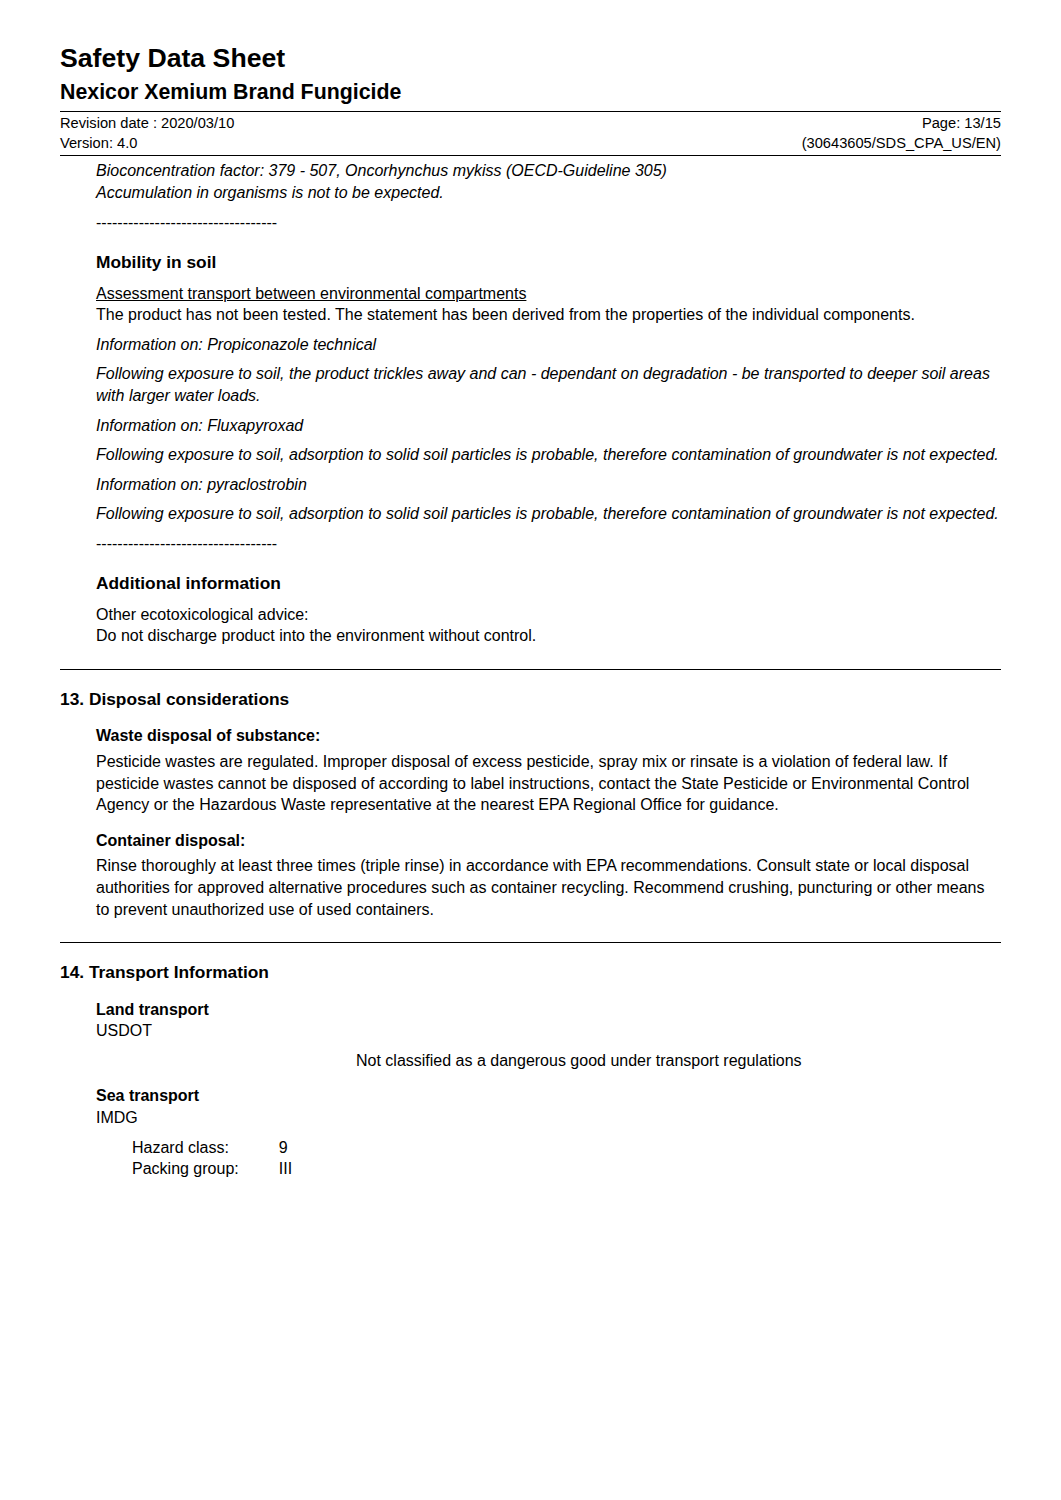Safety Data Sheet
Nexicor Xemium Brand Fungicide
| Revision date : 2020/03/10 | Page: 13/15 |
| Version: 4.0 | (30643605/SDS_CPA_US/EN) |
Bioconcentration factor: 379 - 507, Oncorhynchus mykiss (OECD-Guideline 305)
Accumulation in organisms is not to be expected.
----------------------------------
Mobility in soil
Assessment transport between environmental compartments
The product has not been tested. The statement has been derived from the properties of the individual components.
Information on: Propiconazole technical
Following exposure to soil, the product trickles away and can - dependant on degradation - be transported to deeper soil areas with larger water loads.
Information on: Fluxapyroxad
Following exposure to soil, adsorption to solid soil particles is probable, therefore contamination of groundwater is not expected.
Information on: pyraclostrobin
Following exposure to soil, adsorption to solid soil particles is probable, therefore contamination of groundwater is not expected.
----------------------------------
Additional information
Other ecotoxicological advice:
Do not discharge product into the environment without control.
13. Disposal considerations
Waste disposal of substance:
Pesticide wastes are regulated. Improper disposal of excess pesticide, spray mix or rinsate is a violation of federal law. If pesticide wastes cannot be disposed of according to label instructions, contact the State Pesticide or Environmental Control Agency or the Hazardous Waste representative at the nearest EPA Regional Office for guidance.
Container disposal:
Rinse thoroughly at least three times (triple rinse) in accordance with EPA recommendations. Consult state or local disposal authorities for approved alternative procedures such as container recycling. Recommend crushing, puncturing or other means to prevent unauthorized use of used containers.
14. Transport Information
Land transport
USDOT
Not classified as a dangerous good under transport regulations
Sea transport
IMDG
| Hazard class: | 9 |
| Packing group: | III |